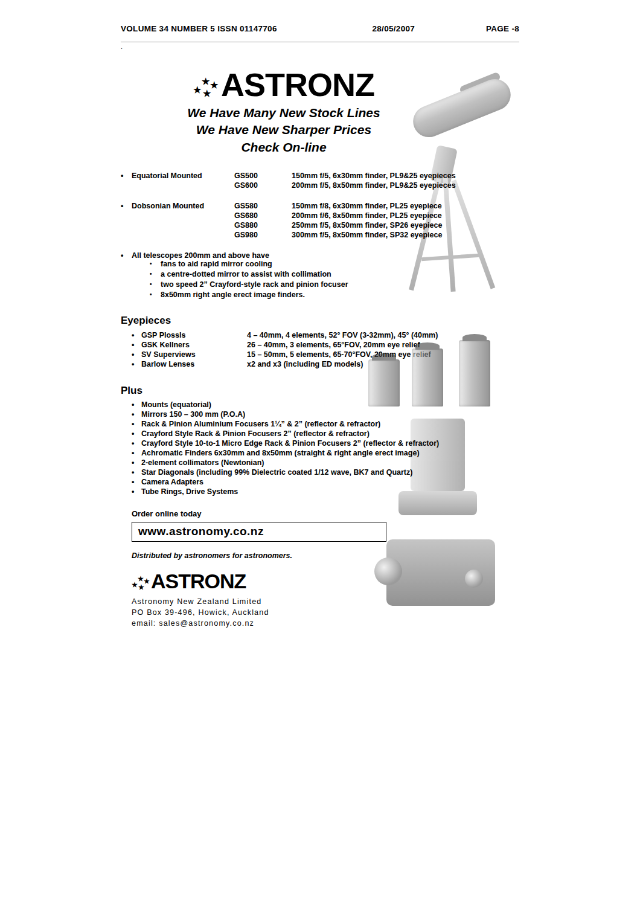VOLUME 34 NUMBER 5 ISSN 01147706 28/05/2007 PAGE -8
.
★★★★ ASTRONZ
We Have Many New Stock Lines
We Have New Sharper Prices
Check On-line
| Equatorial Mounted | GS500 | 150mm f/5, 6x30mm finder, PL9&25 eyepieces |
| | GS600 | 200mm f/5, 8x50mm finder, PL9&25 eyepieces |
| Dobsonian Mounted | GS580 | 150mm f/8, 6x30mm finder, PL25 eyepiece |
| | GS680 | 200mm f/6, 8x50mm finder, PL25 eyepiece |
| | GS880 | 250mm f/5, 8x50mm finder, SP26 eyepiece |
| | GS980 | 300mm f/5, 8x50mm finder, SP32 eyepiece |
All telescopes 200mm and above have
fans to aid rapid mirror cooling
a centre-dotted mirror to assist with collimation
two speed 2” Crayford-style rack and pinion focuser
8x50mm right angle erect image finders.
Eyepieces
| • | GSP Plossls | 4 – 40mm, 4 elements, 52° FOV (3-32mm), 45° (40mm) |
| • | GSK Kellners | 26 – 40mm, 3 elements, 65°FOV, 20mm eye relief |
| • | SV Superviews | 15 – 50mm, 5 elements, 65-70°FOV, 20mm eye relief |
| • | Barlow Lenses | x2 and x3 (including ED models) |
Plus
Mounts (equatorial)
Mirrors 150 – 300 mm (P.O.A)
Rack & Pinion Aluminium Focusers 1¼” & 2” (reflector & refractor)
Crayford Style Rack & Pinion Focusers 2” (reflector & refractor)
Crayford Style 10-to-1 Micro Edge Rack & Pinion Focusers 2” (reflector & refractor)
Achromatic Finders 6x30mm and 8x50mm (straight & right angle erect image)
2-element collimators (Newtonian)
Star Diagonals (including 99% Dielectric coated 1/12 wave, BK7 and Quartz)
Camera Adapters
Tube Rings, Drive Systems
Order online today
www.astronomy.co.nz
Distributed by astronomers for astronomers.
★★★★ ASTRONZ
Astronomy New Zealand Limited
PO Box 39-496, Howick, Auckland
email: sales@astronomy.co.nz